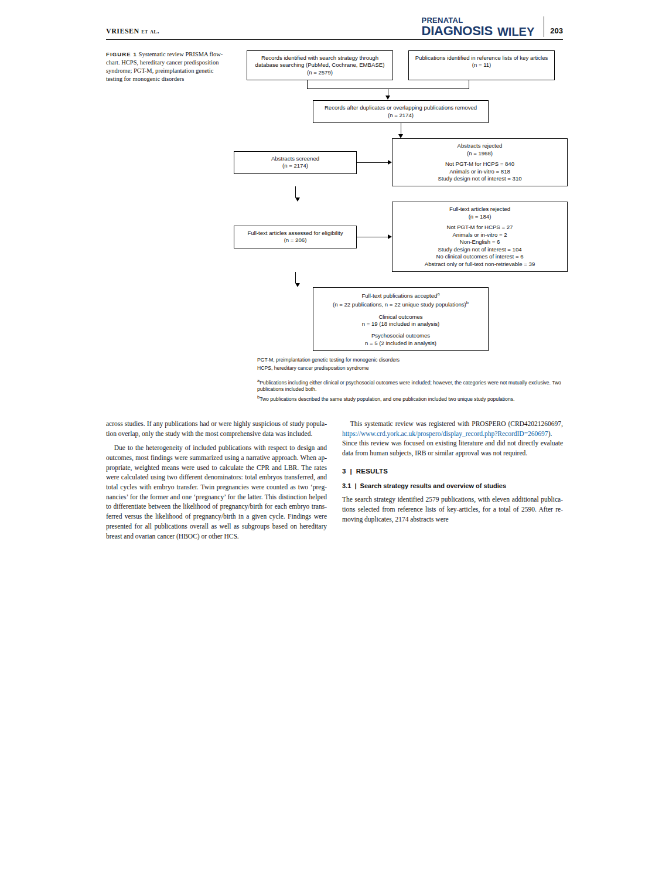VRIESEN et al.
PRENATAL
DIAGNOSIS
WILEY
203
FIGURE 1 Systematic review PRISMA flow-chart. HCPS, hereditary cancer predisposition syndrome; PGT-M, preimplantation genetic testing for monogenic disorders
Records identified with search strategy through database searching (PubMed, Cochrane, EMBASE)
(n = 2579)
Publications identified in reference lists of key articles
(n = 11)
Records after duplicates or overlapping publications removed
(n = 2174)
Abstracts screened
(n = 2174)
Abstracts rejected
(n = 1968)
Not PGT-M for HCPS = 840
Animals or in-vitro = 818
Study design not of interest = 310
Full-text articles assessed for eligibility
(n = 206)
Full-text articles rejected
(n = 184)
Not PGT-M for HCPS = 27
Animals or in-vitro = 2
Non-English = 6
Study design not of interest = 104
No clinical outcomes of interest = 6
Abstract only or full-text non-retrievable = 39
Full-text publications accepteda
(n = 22 publications, n = 22 unique study populations)b
Clinical outcomes
n = 19 (18 included in analysis)
Psychosocial outcomes
n = 5 (2 included in analysis)
PGT-M, preimplantation genetic testing for monogenic disorders
HCPS, hereditary cancer predisposition syndrome
a Publications including either clinical or psychosocial outcomes were included; however, the categories were not mutually exclusive. Two publications included both.
b Two publications described the same study population, and one publication included two unique study populations.
across studies. If any publications had or were highly suspicious of study population overlap, only the study with the most comprehensive data was included.
Due to the heterogeneity of included publications with respect to design and outcomes, most findings were summarized using a narrative approach. When appropriate, weighted means were used to calculate the CPR and LBR. The rates were calculated using two different denominators: total embryos transferred, and total cycles with embryo transfer. Twin pregnancies were counted as two ‘pregnancies’ for the former and one ‘pregnancy’ for the latter. This distinction helped to differentiate between the likelihood of pregnancy/birth for each embryo transferred versus the likelihood of pregnancy/birth in a given cycle. Findings were presented for all publications overall as well as subgroups based on hereditary breast and ovarian cancer (HBOC) or other HCS.
This systematic review was registered with PROSPERO (CRD42021260697, https://www.crd.york.ac.uk/prospero/display_record.php?RecordID=260697). Since this review was focused on existing literature and did not directly evaluate data from human subjects, IRB or similar approval was not required.
3 | RESULTS
3.1 | Search strategy results and overview of studies
The search strategy identified 2579 publications, with eleven additional publications selected from reference lists of key-articles, for a total of 2590. After removing duplicates, 2174 abstracts were